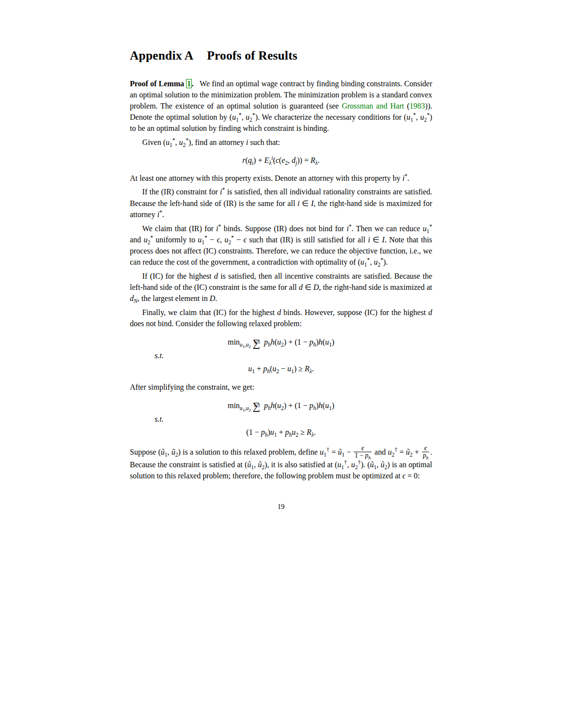Appendix A Proofs of Results
Proof of Lemma 1. We find an optimal wage contract by finding binding constraints. Consider an optimal solution to the minimization problem. The minimization problem is a standard convex problem. The existence of an optimal solution is guaranteed (see Grossman and Hart (1983)). Denote the optimal solution by (u1*, u2*). We characterize the necessary conditions for (u1*, u2*) to be an optimal solution by finding which constraint is binding.
Given (u1*, u2*), find an attorney i such that:
r(qi) + Eλi(c(e2, dj)) = Rλ.
At least one attorney with this property exists. Denote an attorney with this property by i*.
If the (IR) constraint for i* is satisfied, then all individual rationality constraints are satisfied. Because the left-hand side of (IR) is the same for all i ∈ I, the right-hand side is maximized for attorney i*.
We claim that (IR) for i* binds. Suppose (IR) does not bind for i*. Then we can reduce u1* and u2* uniformly to u1* − ϵ, u2* − ϵ such that (IR) is still satisfied for all i ∈ I. Note that this process does not affect (IC) constraints. Therefore, we can reduce the objective function, i.e., we can reduce the cost of the government, a contradiction with optimality of (u1*, u2*).
If (IC) for the highest d is satisfied, then all incentive constraints are satisfied. Because the left-hand side of the (IC) constraint is the same for all d ∈ D, the right-hand side is maximized at dN, the largest element in D.
Finally, we claim that (IC) for the highest d binds. However, suppose (IC) for the highest d does not bind. Consider the following relaxed problem:
minu1,u2 ∑i∈I phh(u2) + (1 − ph)h(u1)
s.t.
u1 + ph(u2 − u1) ≥ Rλ.
After simplifying the constraint, we get:
minu1,u2 ∑i∈I phh(u2) + (1 − ph)h(u1)
s.t.
(1 − ph)u1 + phu2 ≥ Rλ.
Suppose (ũ1, ũ2) is a solution to this relaxed problem, define u1† = ũ1 − ϵ 1 − ph and u2† = ũ2 + ϵph. Because the constraint is satisfied at (ũ1, ũ2), it is also satisfied at (u1†, u2†). (ũ1, ũ2) is an optimal solution to this relaxed problem; therefore, the following problem must be optimized at ϵ = 0:
19